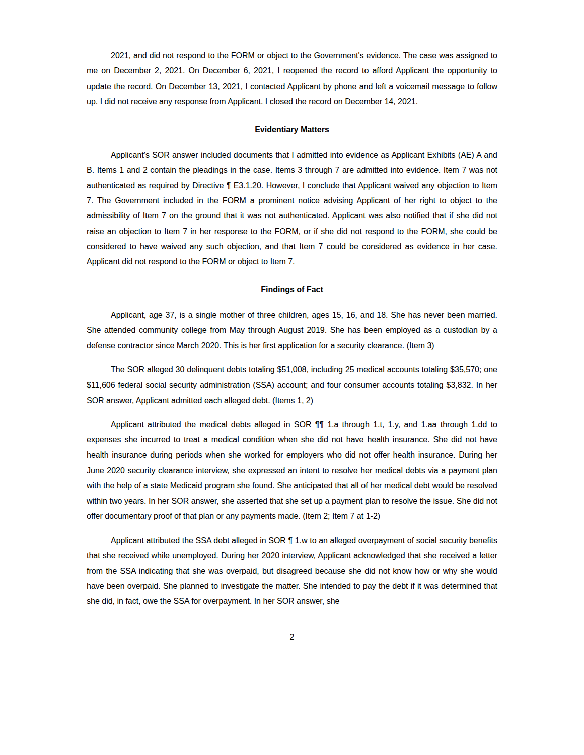2021, and did not respond to the FORM or object to the Government's evidence. The case was assigned to me on December 2, 2021. On December 6, 2021, I reopened the record to afford Applicant the opportunity to update the record. On December 13, 2021, I contacted Applicant by phone and left a voicemail message to follow up. I did not receive any response from Applicant. I closed the record on December 14, 2021.
Evidentiary Matters
Applicant's SOR answer included documents that I admitted into evidence as Applicant Exhibits (AE) A and B. Items 1 and 2 contain the pleadings in the case. Items 3 through 7 are admitted into evidence. Item 7 was not authenticated as required by Directive ¶ E3.1.20. However, I conclude that Applicant waived any objection to Item 7. The Government included in the FORM a prominent notice advising Applicant of her right to object to the admissibility of Item 7 on the ground that it was not authenticated. Applicant was also notified that if she did not raise an objection to Item 7 in her response to the FORM, or if she did not respond to the FORM, she could be considered to have waived any such objection, and that Item 7 could be considered as evidence in her case. Applicant did not respond to the FORM or object to Item 7.
Findings of Fact
Applicant, age 37, is a single mother of three children, ages 15, 16, and 18. She has never been married. She attended community college from May through August 2019. She has been employed as a custodian by a defense contractor since March 2020. This is her first application for a security clearance. (Item 3)
The SOR alleged 30 delinquent debts totaling $51,008, including 25 medical accounts totaling $35,570; one $11,606 federal social security administration (SSA) account; and four consumer accounts totaling $3,832. In her SOR answer, Applicant admitted each alleged debt. (Items 1, 2)
Applicant attributed the medical debts alleged in SOR ¶¶ 1.a through 1.t, 1.y, and 1.aa through 1.dd to expenses she incurred to treat a medical condition when she did not have health insurance. She did not have health insurance during periods when she worked for employers who did not offer health insurance. During her June 2020 security clearance interview, she expressed an intent to resolve her medical debts via a payment plan with the help of a state Medicaid program she found. She anticipated that all of her medical debt would be resolved within two years. In her SOR answer, she asserted that she set up a payment plan to resolve the issue. She did not offer documentary proof of that plan or any payments made. (Item 2; Item 7 at 1-2)
Applicant attributed the SSA debt alleged in SOR ¶ 1.w to an alleged overpayment of social security benefits that she received while unemployed. During her 2020 interview, Applicant acknowledged that she received a letter from the SSA indicating that she was overpaid, but disagreed because she did not know how or why she would have been overpaid. She planned to investigate the matter. She intended to pay the debt if it was determined that she did, in fact, owe the SSA for overpayment. In her SOR answer, she
2